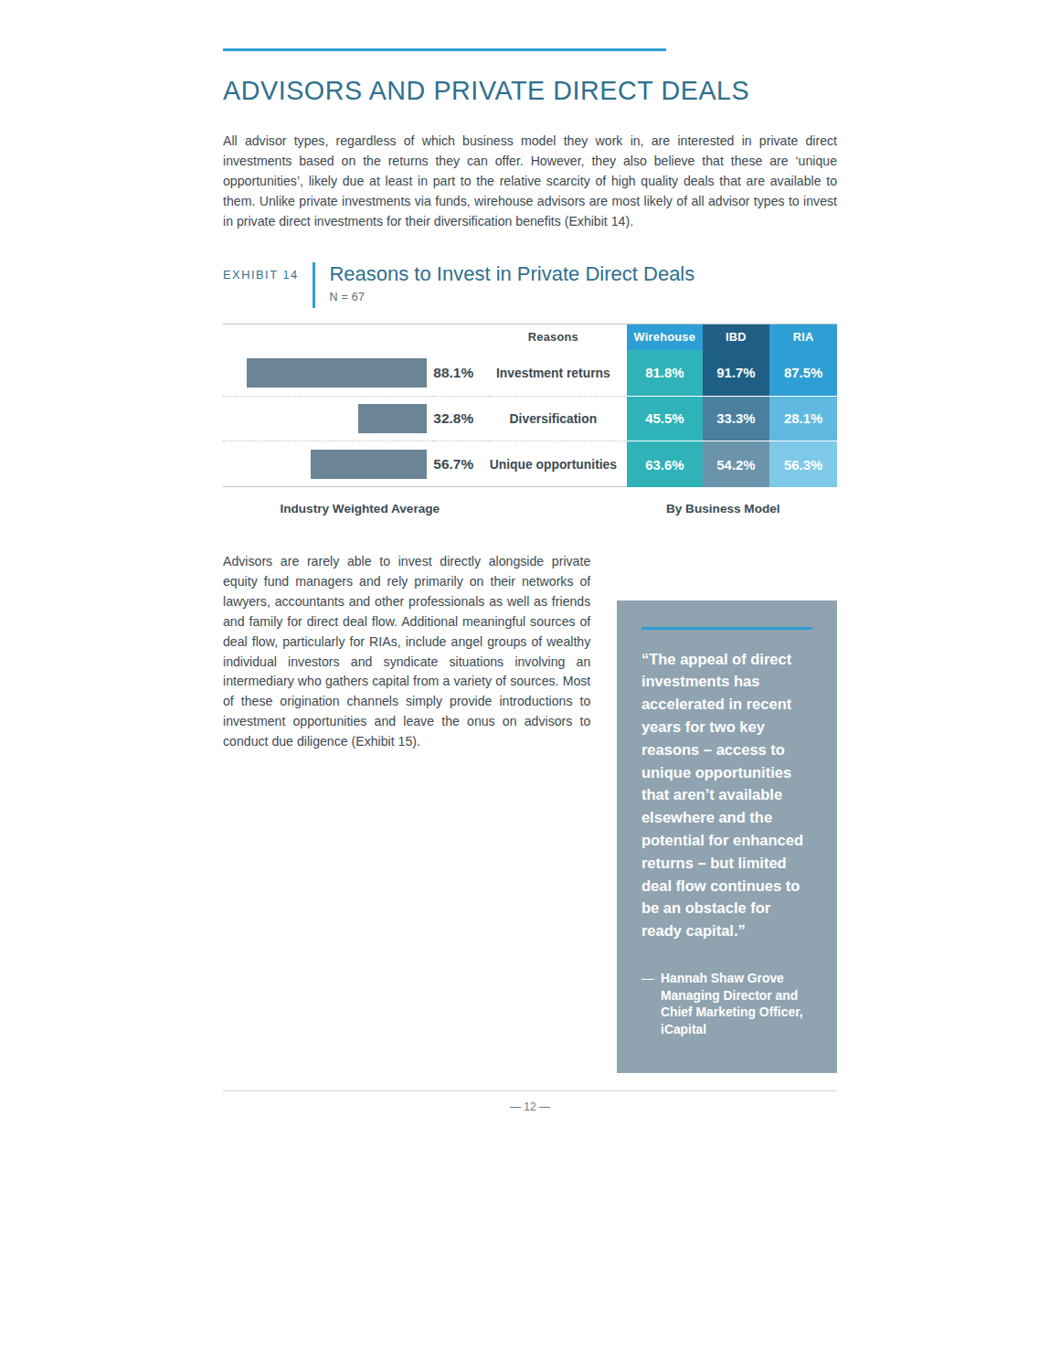ADVISORS AND PRIVATE DIRECT DEALS
All advisor types, regardless of which business model they work in, are interested in private direct investments based on the returns they can offer. However, they also believe that these are ‘unique opportunities’, likely due at least in part to the relative scarcity of high quality deals that are available to them. Unlike private investments via funds, wirehouse advisors are most likely of all advisor types to invest in private direct investments for their diversification benefits (Exhibit 14).
EXHIBIT 14
Reasons to Invest in Private Direct Deals
N = 67
| | | Reasons | Wirehouse | IBD | RIA |
| --- | --- | --- | --- | --- | --- |
| | 88.1% | Investment returns | 81.8% | 91.7% | 87.5% |
| | 32.8% | Diversification | 45.5% | 33.3% | 28.1% |
| | 56.7% | Unique opportunities | 63.6% | 54.2% | 56.3% |
Industry Weighted Average
By Business Model
Advisors are rarely able to invest directly alongside private equity fund managers and rely primarily on their networks of lawyers, accountants and other professionals as well as friends and family for direct deal flow. Additional meaningful sources of deal flow, particularly for RIAs, include angel groups of wealthy individual investors and syndicate situations involving an intermediary who gathers capital from a variety of sources. Most of these origination channels simply provide introductions to investment opportunities and leave the onus on advisors to conduct due diligence (Exhibit 15).
“The appeal of direct investments has accelerated in recent years for two key reasons – access to unique opportunities that aren’t available elsewhere and the potential for enhanced returns – but limited deal flow continues to be an obstacle for ready capital.”
— Hannah Shaw Grove
Managing Director and
Chief Marketing Officer,
iCapital
— 12 —